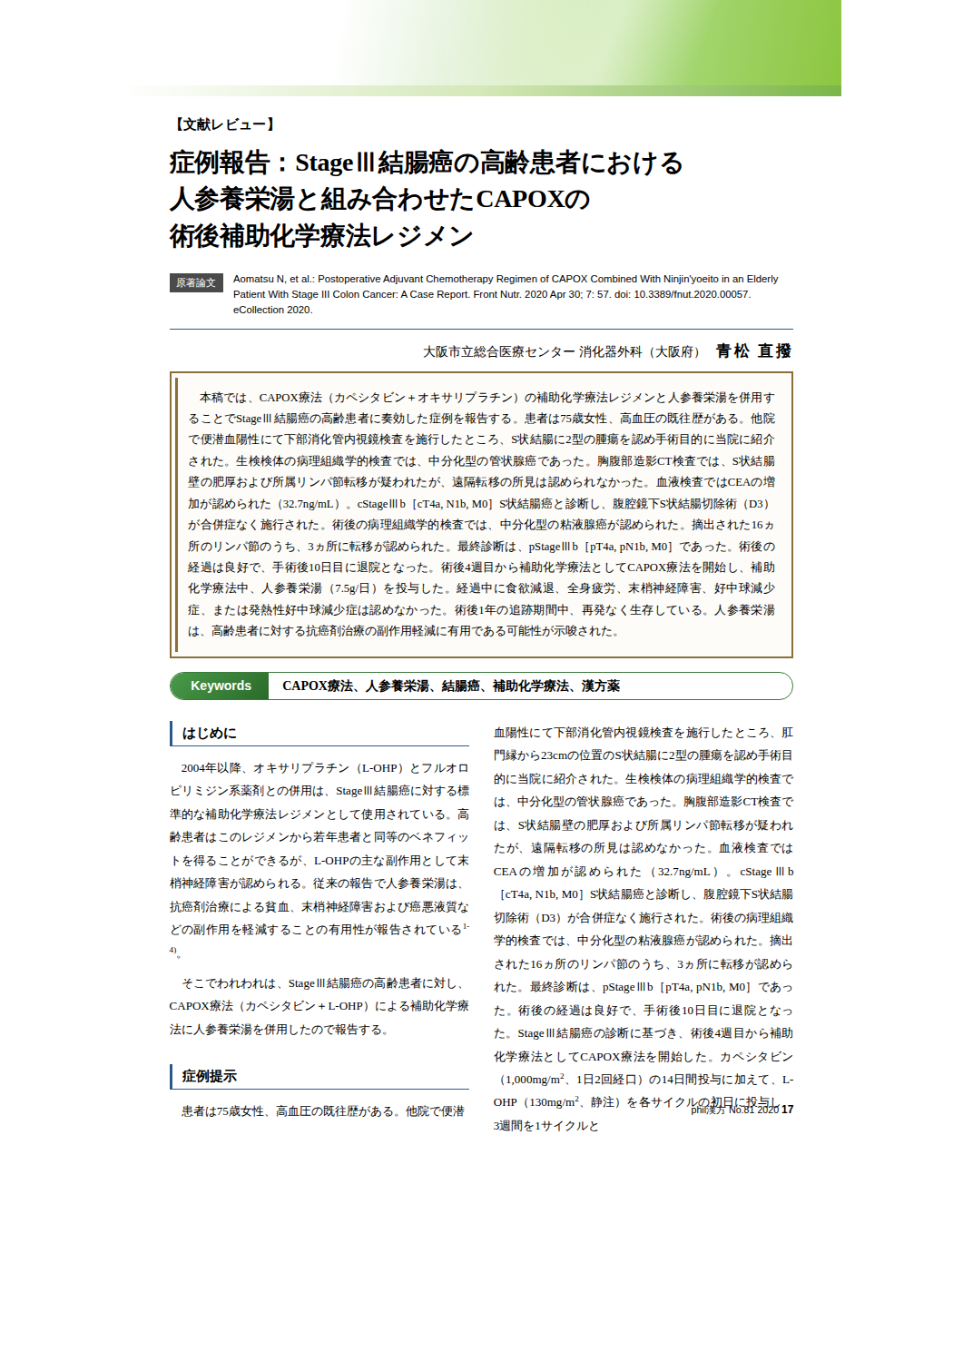【文献レビュー】
症例報告：StageⅢ結腸癌の高齢患者における
人参養栄湯と組み合わせたCAPOXの
術後補助化学療法レジメン
原著論文
Aomatsu N, et al.: Postoperative Adjuvant Chemotherapy Regimen of CAPOX Combined With Ninjin'yoeito in an Elderly Patient With Stage III Colon Cancer: A Case Report. Front Nutr. 2020 Apr 30; 7: 57. doi: 10.3389/fnut.2020.00057. eCollection 2020.
大阪市立総合医療センター 消化器外科（大阪府）青松 直撥
本稿では、CAPOX療法（カペシタビン＋オキサリプラチン）の補助化学療法レジメンと人参養栄湯を併用することでStageⅢ結腸癌の高齢患者に奏効した症例を報告する。患者は75歳女性、高血圧の既往歴がある。他院で便潜血陽性にて下部消化管内視鏡検査を施行したところ、S状結腸に2型の腫瘍を認め手術目的に当院に紹介された。生検検体の病理組織学的検査では、中分化型の管状腺癌であった。胸腹部造影CT検査では、S状結腸壁の肥厚および所属リンパ節転移が疑われたが、遠隔転移の所見は認められなかった。血液検査ではCEAの増加が認められた（32.7ng/mL）。cStageⅢb［cT4a, N1b, M0］S状結腸癌と診断し、腹腔鏡下S状結腸切除術（D3）が合併症なく施行された。術後の病理組織学的検査では、中分化型の粘液腺癌が認められた。摘出された16ヵ所のリンパ節のうち、3ヵ所に転移が認められた。最終診断は、pStageⅢb［pT4a, pN1b, M0］であった。術後の経過は良好で、手術後10日目に退院となった。術後4週目から補助化学療法としてCAPOX療法を開始し、補助化学療法中、人参養栄湯（7.5g/日）を投与した。経過中に食欲減退、全身疲労、末梢神経障害、好中球減少症、または発熱性好中球減少症は認めなかった。術後1年の追跡期間中、再発なく生存している。人参養栄湯は、高齢患者に対する抗癌剤治療の副作用軽減に有用である可能性が示唆された。
Keywords
CAPOX療法、人参養栄湯、結腸癌、補助化学療法、漢方薬
はじめに
2004年以降、オキサリプラチン（L-OHP）とフルオロピリミジン系薬剤との併用は、StageⅢ結腸癌に対する標準的な補助化学療法レジメンとして使用されている。高齢患者はこのレジメンから若年患者と同等のベネフィットを得ることができるが、L-OHPの主な副作用として末梢神経障害が認められる。従来の報告で人参養栄湯は、抗癌剤治療による貧血、末梢神経障害および癌悪液質などの副作用を軽減することの有用性が報告されている1-4)。
そこでわれわれは、StageⅢ結腸癌の高齢患者に対し、CAPOX療法（カペシタビン＋L-OHP）による補助化学療法に人参養栄湯を併用したので報告する。
症例提示
患者は75歳女性、高血圧の既往歴がある。他院で便潜
血陽性にて下部消化管内視鏡検査を施行したところ、肛門縁から23cmの位置のS状結腸に2型の腫瘍を認め手術目的に当院に紹介された。生検検体の病理組織学的検査では、中分化型の管状腺癌であった。胸腹部造影CT検査では、S状結腸壁の肥厚および所属リンパ節転移が疑われたが、遠隔転移の所見は認めなかった。血液検査ではCEAの増加が認められた（32.7ng/mL）。cStageⅢb［cT4a, N1b, M0］S状結腸癌と診断し、腹腔鏡下S状結腸切除術（D3）が合併症なく施行された。術後の病理組織学的検査では、中分化型の粘液腺癌が認められた。摘出された16ヵ所のリンパ節のうち、3ヵ所に転移が認められた。最終診断は、pStageⅢb［pT4a, pN1b, M0］であった。術後の経過は良好で、手術後10日目に退院となった。StageⅢ結腸癌の診断に基づき、術後4週目から補助化学療法としてCAPOX療法を開始した。カペシタビン（1,000mg/m2、1日2回経口）の14日間投与に加えて、L-OHP（130mg/m2、静注）を各サイクルの初日に投与し、3週間を1サイクルと
phil漢方 No.81 2020 17